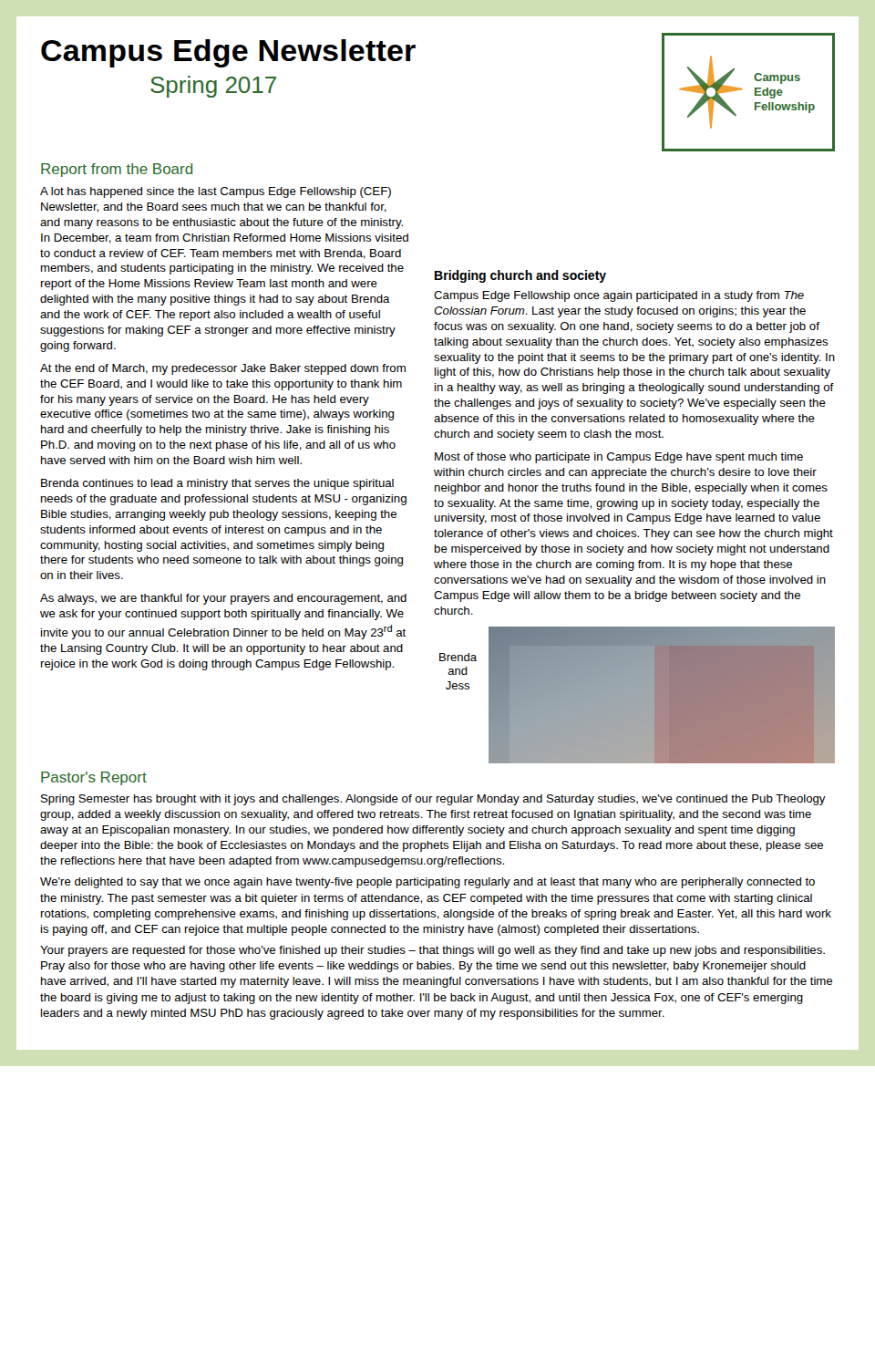Campus Edge Newsletter
Spring 2017
Campus Edge
Fellowship
Report from the Board
A lot has happened since the last Campus Edge Fellowship (CEF) Newsletter, and the Board sees much that we can be thankful for, and many reasons to be enthusiastic about the future of the ministry. In December, a team from Christian Reformed Home Missions visited to conduct a review of CEF. Team members met with Brenda, Board members, and students participating in the ministry. We received the report of the Home Missions Review Team last month and were delighted with the many positive things it had to say about Brenda and the work of CEF. The report also included a wealth of useful suggestions for making CEF a stronger and more effective ministry going forward.
At the end of March, my predecessor Jake Baker stepped down from the CEF Board, and I would like to take this opportunity to thank him for his many years of service on the Board. He has held every executive office (sometimes two at the same time), always working hard and cheerfully to help the ministry thrive. Jake is finishing his Ph.D. and moving on to the next phase of his life, and all of us who have served with him on the Board wish him well.
Brenda continues to lead a ministry that serves the unique spiritual needs of the graduate and professional students at MSU - organizing Bible studies, arranging weekly pub theology sessions, keeping the students informed about events of interest on campus and in the community, hosting social activities, and sometimes simply being there for students who need someone to talk with about things going on in their lives.
As always, we are thankful for your prayers and encouragement, and we ask for your continued support both spiritually and financially. We invite you to our annual Celebration Dinner to be held on May 23rd at the Lansing Country Club. It will be an opportunity to hear about and rejoice in the work God is doing through Campus Edge Fellowship.
Bridging church and society
Campus Edge Fellowship once again participated in a study from The Colossian Forum. Last year the study focused on origins; this year the focus was on sexuality. On one hand, society seems to do a better job of talking about sexuality than the church does. Yet, society also emphasizes sexuality to the point that it seems to be the primary part of one's identity. In light of this, how do Christians help those in the church talk about sexuality in a healthy way, as well as bringing a theologically sound understanding of the challenges and joys of sexuality to society? We've especially seen the absence of this in the conversations related to homosexuality where the church and society seem to clash the most.
Most of those who participate in Campus Edge have spent much time within church circles and can appreciate the church's desire to love their neighbor and honor the truths found in the Bible, especially when it comes to sexuality. At the same time, growing up in society today, especially the university, most of those involved in Campus Edge have learned to value tolerance of other's views and choices. They can see how the church might be misperceived by those in society and how society might not understand where those in the church are coming from. It is my hope that these conversations we've had on sexuality and the wisdom of those involved in Campus Edge will allow them to be a bridge between society and the church.
Brenda and Jess
Pastor's Report
Spring Semester has brought with it joys and challenges. Alongside of our regular Monday and Saturday studies, we've continued the Pub Theology group, added a weekly discussion on sexuality, and offered two retreats. The first retreat focused on Ignatian spirituality, and the second was time away at an Episcopalian monastery. In our studies, we pondered how differently society and church approach sexuality and spent time digging deeper into the Bible: the book of Ecclesiastes on Mondays and the prophets Elijah and Elisha on Saturdays. To read more about these, please see the reflections here that have been adapted from www.campusedgemsu.org/reflections.
We're delighted to say that we once again have twenty-five people participating regularly and at least that many who are peripherally connected to the ministry. The past semester was a bit quieter in terms of attendance, as CEF competed with the time pressures that come with starting clinical rotations, completing comprehensive exams, and finishing up dissertations, alongside of the breaks of spring break and Easter. Yet, all this hard work is paying off, and CEF can rejoice that multiple people connected to the ministry have (almost) completed their dissertations.
Your prayers are requested for those who've finished up their studies – that things will go well as they find and take up new jobs and responsibilities. Pray also for those who are having other life events – like weddings or babies. By the time we send out this newsletter, baby Kronemeijer should have arrived, and I'll have started my maternity leave. I will miss the meaningful conversations I have with students, but I am also thankful for the time the board is giving me to adjust to taking on the new identity of mother. I'll be back in August, and until then Jessica Fox, one of CEF's emerging leaders and a newly minted MSU PhD has graciously agreed to take over many of my responsibilities for the summer.